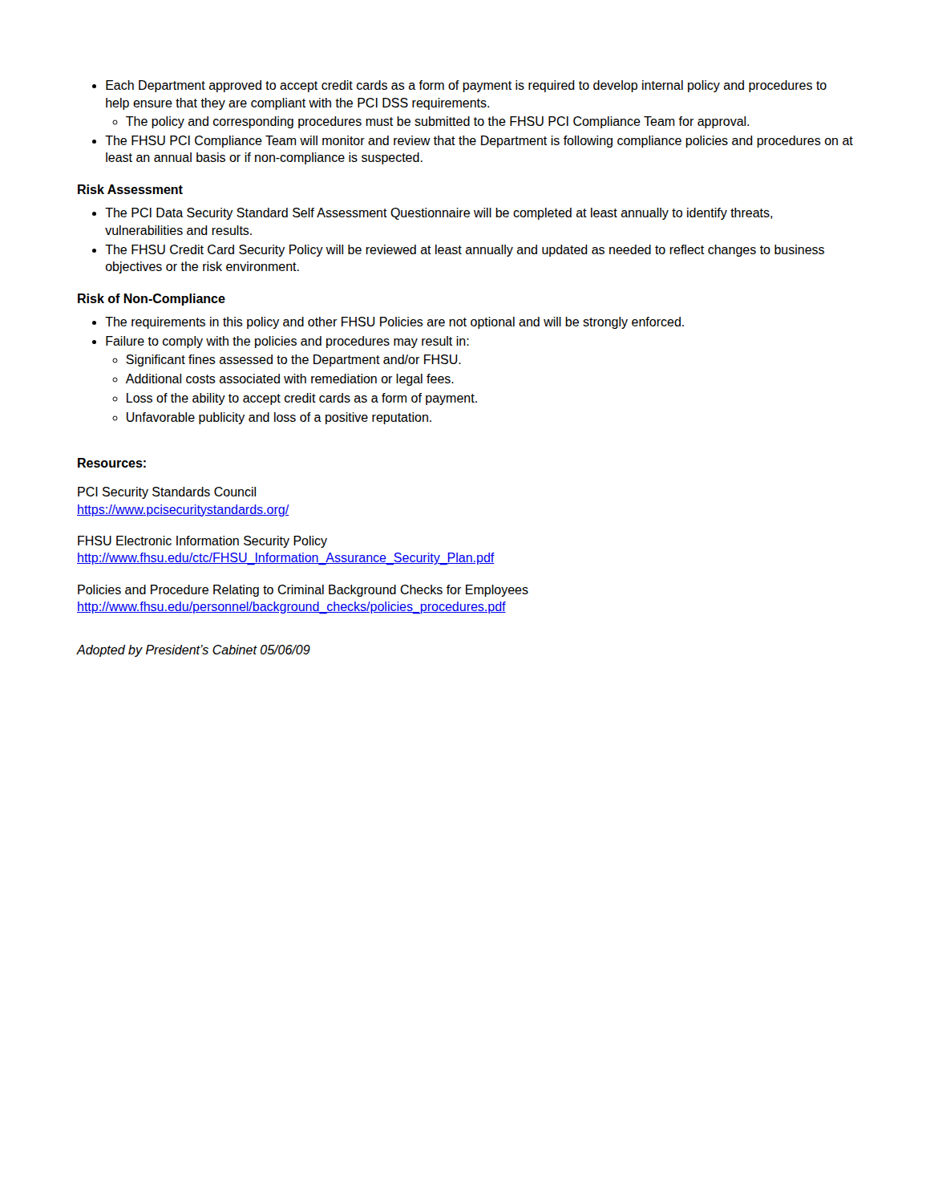Each Department approved to accept credit cards as a form of payment is required to develop internal policy and procedures to help ensure that they are compliant with the PCI DSS requirements.
The policy and corresponding procedures must be submitted to the FHSU PCI Compliance Team for approval.
The FHSU PCI Compliance Team will monitor and review that the Department is following compliance policies and procedures on at least an annual basis or if non-compliance is suspected.
Risk Assessment
The PCI Data Security Standard Self Assessment Questionnaire will be completed at least annually to identify threats, vulnerabilities and results.
The FHSU Credit Card Security Policy will be reviewed at least annually and updated as needed to reflect changes to business objectives or the risk environment.
Risk of Non-Compliance
The requirements in this policy and other FHSU Policies are not optional and will be strongly enforced.
Failure to comply with the policies and procedures may result in:
Significant fines assessed to the Department and/or FHSU.
Additional costs associated with remediation or legal fees.
Loss of the ability to accept credit cards as a form of payment.
Unfavorable publicity and loss of a positive reputation.
Resources:
PCI Security Standards Council
https://www.pcisecuritystandards.org/
FHSU Electronic Information Security Policy
http://www.fhsu.edu/ctc/FHSU_Information_Assurance_Security_Plan.pdf
Policies and Procedure Relating to Criminal Background Checks for Employees
http://www.fhsu.edu/personnel/background_checks/policies_procedures.pdf
Adopted by President’s Cabinet 05/06/09